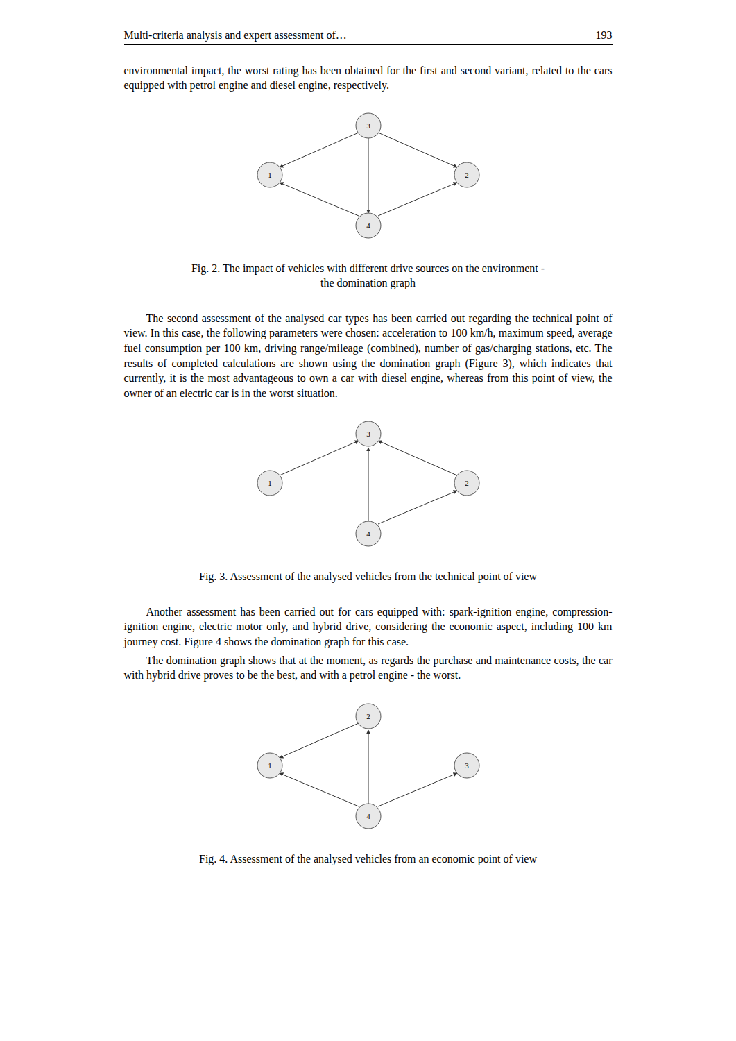Multi-criteria analysis and expert assessment of… 193
environmental impact, the worst rating has been obtained for the first and second variant, related to the cars equipped with petrol engine and diesel engine, respectively.
3 1 2 4
Fig. 2. The impact of vehicles with different drive sources on the environment -
the domination graph
The second assessment of the analysed car types has been carried out regarding the technical point of view. In this case, the following parameters were chosen: acceleration to 100 km/h, maximum speed, average fuel consumption per 100 km, driving range/mileage (combined), number of gas/charging stations, etc. The results of completed calculations are shown using the domination graph (Figure 3), which indicates that currently, it is the most advantageous to own a car with diesel engine, whereas from this point of view, the owner of an electric car is in the worst situation.
3 1 2 4
Fig. 3. Assessment of the analysed vehicles from the technical point of view
Another assessment has been carried out for cars equipped with: spark-ignition engine, compression-ignition engine, electric motor only, and hybrid drive, considering the economic aspect, including 100 km journey cost. Figure 4 shows the domination graph for this case.
The domination graph shows that at the moment, as regards the purchase and maintenance costs, the car with hybrid drive proves to be the best, and with a petrol engine - the worst.
2 1 3 4
Fig. 4. Assessment of the analysed vehicles from an economic point of view